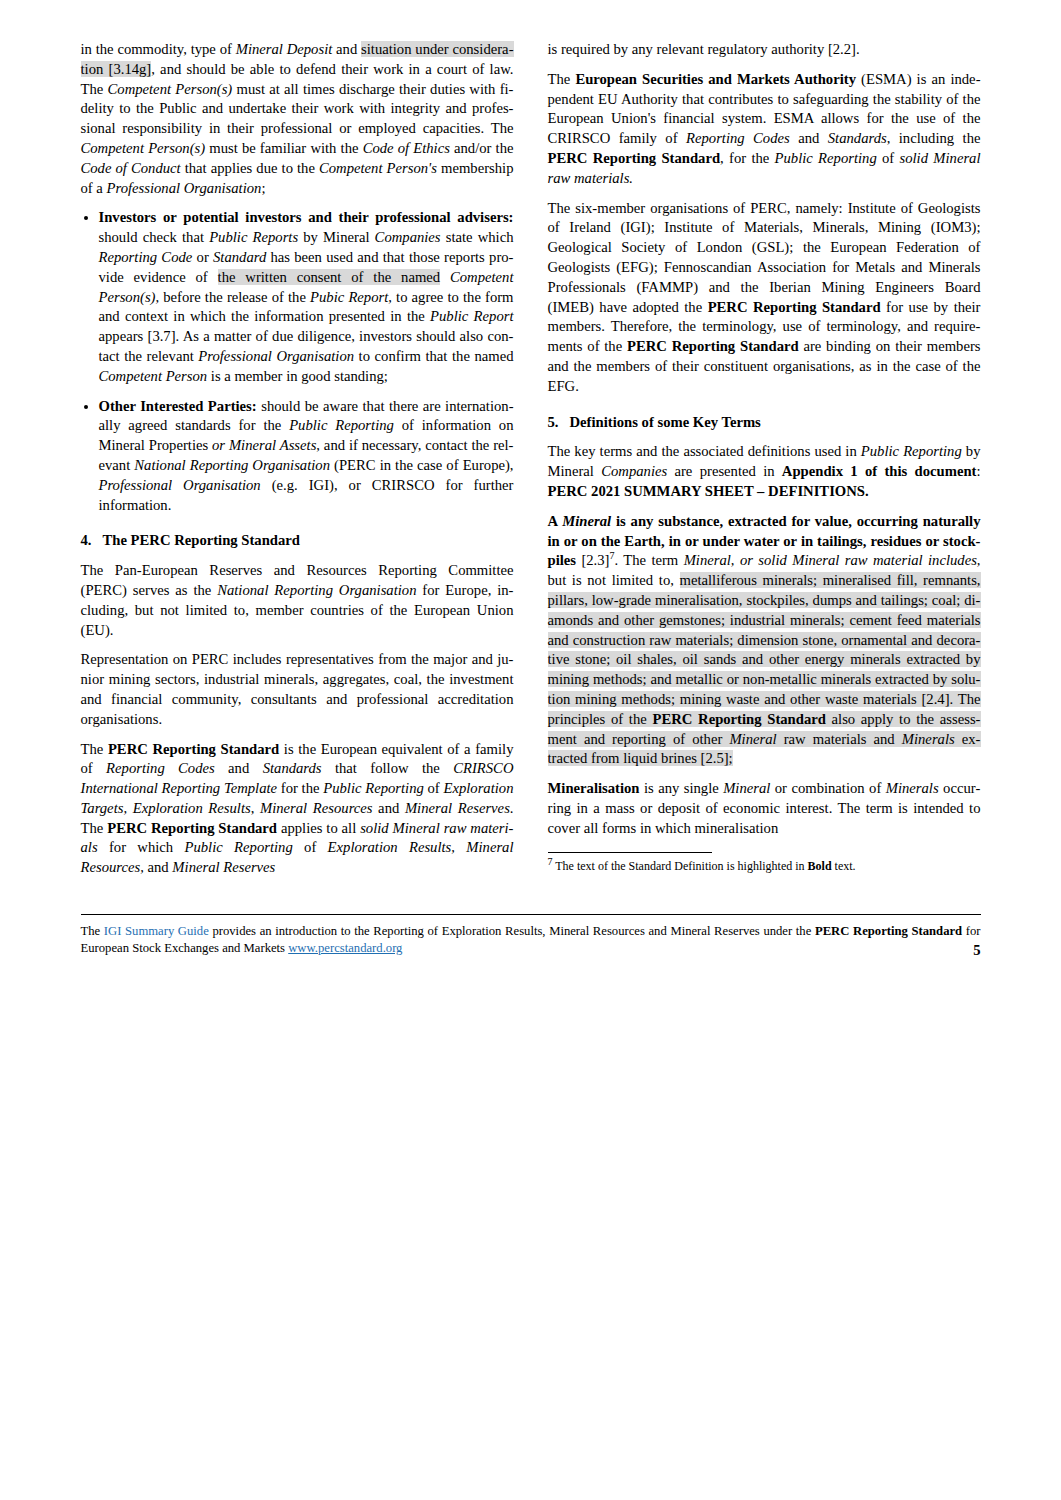in the commodity, type of Mineral Deposit and situation under consideration [3.14g], and should be able to defend their work in a court of law. The Competent Person(s) must at all times discharge their duties with fidelity to the Public and undertake their work with integrity and professional responsibility in their professional or employed capacities. The Competent Person(s) must be familiar with the Code of Ethics and/or the Code of Conduct that applies due to the Competent Person's membership of a Professional Organisation;
Investors or potential investors and their professional advisers: should check that Public Reports by Mineral Companies state which Reporting Code or Standard has been used and that those reports provide evidence of the written consent of the named Competent Person(s), before the release of the Pubic Report, to agree to the form and context in which the information presented in the Public Report appears [3.7]. As a matter of due diligence, investors should also contact the relevant Professional Organisation to confirm that the named Competent Person is a member in good standing;
Other Interested Parties: should be aware that there are internationally agreed standards for the Public Reporting of information on Mineral Properties or Mineral Assets, and if necessary, contact the relevant National Reporting Organisation (PERC in the case of Europe), Professional Organisation (e.g. IGI), or CRIRSCO for further information.
4. The PERC Reporting Standard
The Pan-European Reserves and Resources Reporting Committee (PERC) serves as the National Reporting Organisation for Europe, including, but not limited to, member countries of the European Union (EU).
Representation on PERC includes representatives from the major and junior mining sectors, industrial minerals, aggregates, coal, the investment and financial community, consultants and professional accreditation organisations.
The PERC Reporting Standard is the European equivalent of a family of Reporting Codes and Standards that follow the CRIRSCO International Reporting Template for the Public Reporting of Exploration Targets, Exploration Results, Mineral Resources and Mineral Reserves. The PERC Reporting Standard applies to all solid Mineral raw materials for which Public Reporting of Exploration Results, Mineral Resources, and Mineral Reserves
is required by any relevant regulatory authority [2.2].
The European Securities and Markets Authority (ESMA) is an independent EU Authority that contributes to safeguarding the stability of the European Union's financial system. ESMA allows for the use of the CRIRSCO family of Reporting Codes and Standards, including the PERC Reporting Standard, for the Public Reporting of solid Mineral raw materials.
The six-member organisations of PERC, namely: Institute of Geologists of Ireland (IGI); Institute of Materials, Minerals, Mining (IOM3); Geological Society of London (GSL); the European Federation of Geologists (EFG); Fennoscandian Association for Metals and Minerals Professionals (FAMMP) and the Iberian Mining Engineers Board (IMEB) have adopted the PERC Reporting Standard for use by their members. Therefore, the terminology, use of terminology, and requirements of the PERC Reporting Standard are binding on their members and the members of their constituent organisations, as in the case of the EFG.
5. Definitions of some Key Terms
The key terms and the associated definitions used in Public Reporting by Mineral Companies are presented in Appendix 1 of this document: PERC 2021 SUMMARY SHEET – DEFINITIONS.
A Mineral is any substance, extracted for value, occurring naturally in or on the Earth, in or under water or in tailings, residues or stockpiles [2.3]7. The term Mineral, or solid Mineral raw material includes, but is not limited to, metalliferous minerals; mineralised fill, remnants, pillars, low-grade mineralisation, stockpiles, dumps and tailings; coal; diamonds and other gemstones; industrial minerals; cement feed materials and construction raw materials; dimension stone, ornamental and decorative stone; oil shales, oil sands and other energy minerals extracted by mining methods; and metallic or non-metallic minerals extracted by solution mining methods; mining waste and other waste materials [2.4]. The principles of the PERC Reporting Standard also apply to the assessment and reporting of other Mineral raw materials and Minerals extracted from liquid brines [2.5];
Mineralisation is any single Mineral or combination of Minerals occurring in a mass or deposit of economic interest. The term is intended to cover all forms in which mineralisation
7 The text of the Standard Definition is highlighted in Bold text.
The IGI Summary Guide provides an introduction to the Reporting of Exploration Results, Mineral Resources and Mineral Reserves under the PERC Reporting Standard for European Stock Exchanges and Markets www.percstandard.org 5